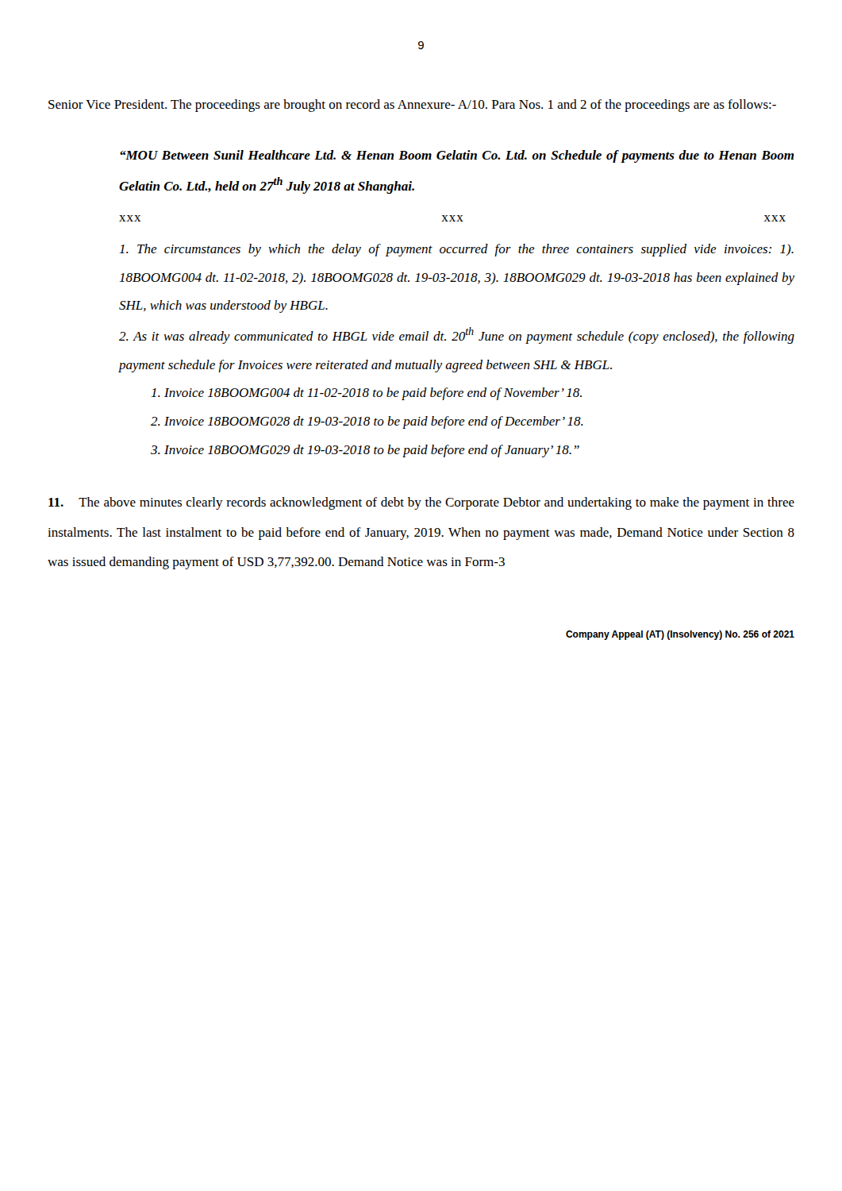9
Senior Vice President. The proceedings are brought on record as Annexure- A/10. Para Nos. 1 and 2 of the proceedings are as follows:-
“MOU Between Sunil Healthcare Ltd. & Henan Boom Gelatin Co. Ltd. on Schedule of payments due to Henan Boom Gelatin Co. Ltd., held on 27th July 2018 at Shanghai.
xxx xxx xxx
1. The circumstances by which the delay of payment occurred for the three containers supplied vide invoices: 1). 18BOOMG004 dt. 11-02-2018, 2). 18BOOMG028 dt. 19-03-2018, 3). 18BOOMG029 dt. 19-03-2018 has been explained by SHL, which was understood by HBGL.
2. As it was already communicated to HBGL vide email dt. 20th June on payment schedule (copy enclosed), the following payment schedule for Invoices were reiterated and mutually agreed between SHL & HBGL.
1. Invoice 18BOOMG004 dt 11-02-2018 to be paid before end of November’ 18.
2. Invoice 18BOOMG028 dt 19-03-2018 to be paid before end of December’ 18.
3. Invoice 18BOOMG029 dt 19-03-2018 to be paid before end of January’ 18.”
11. The above minutes clearly records acknowledgment of debt by the Corporate Debtor and undertaking to make the payment in three instalments. The last instalment to be paid before end of January, 2019. When no payment was made, Demand Notice under Section 8 was issued demanding payment of USD 3,77,392.00. Demand Notice was in Form-3
Company Appeal (AT) (Insolvency) No. 256 of 2021